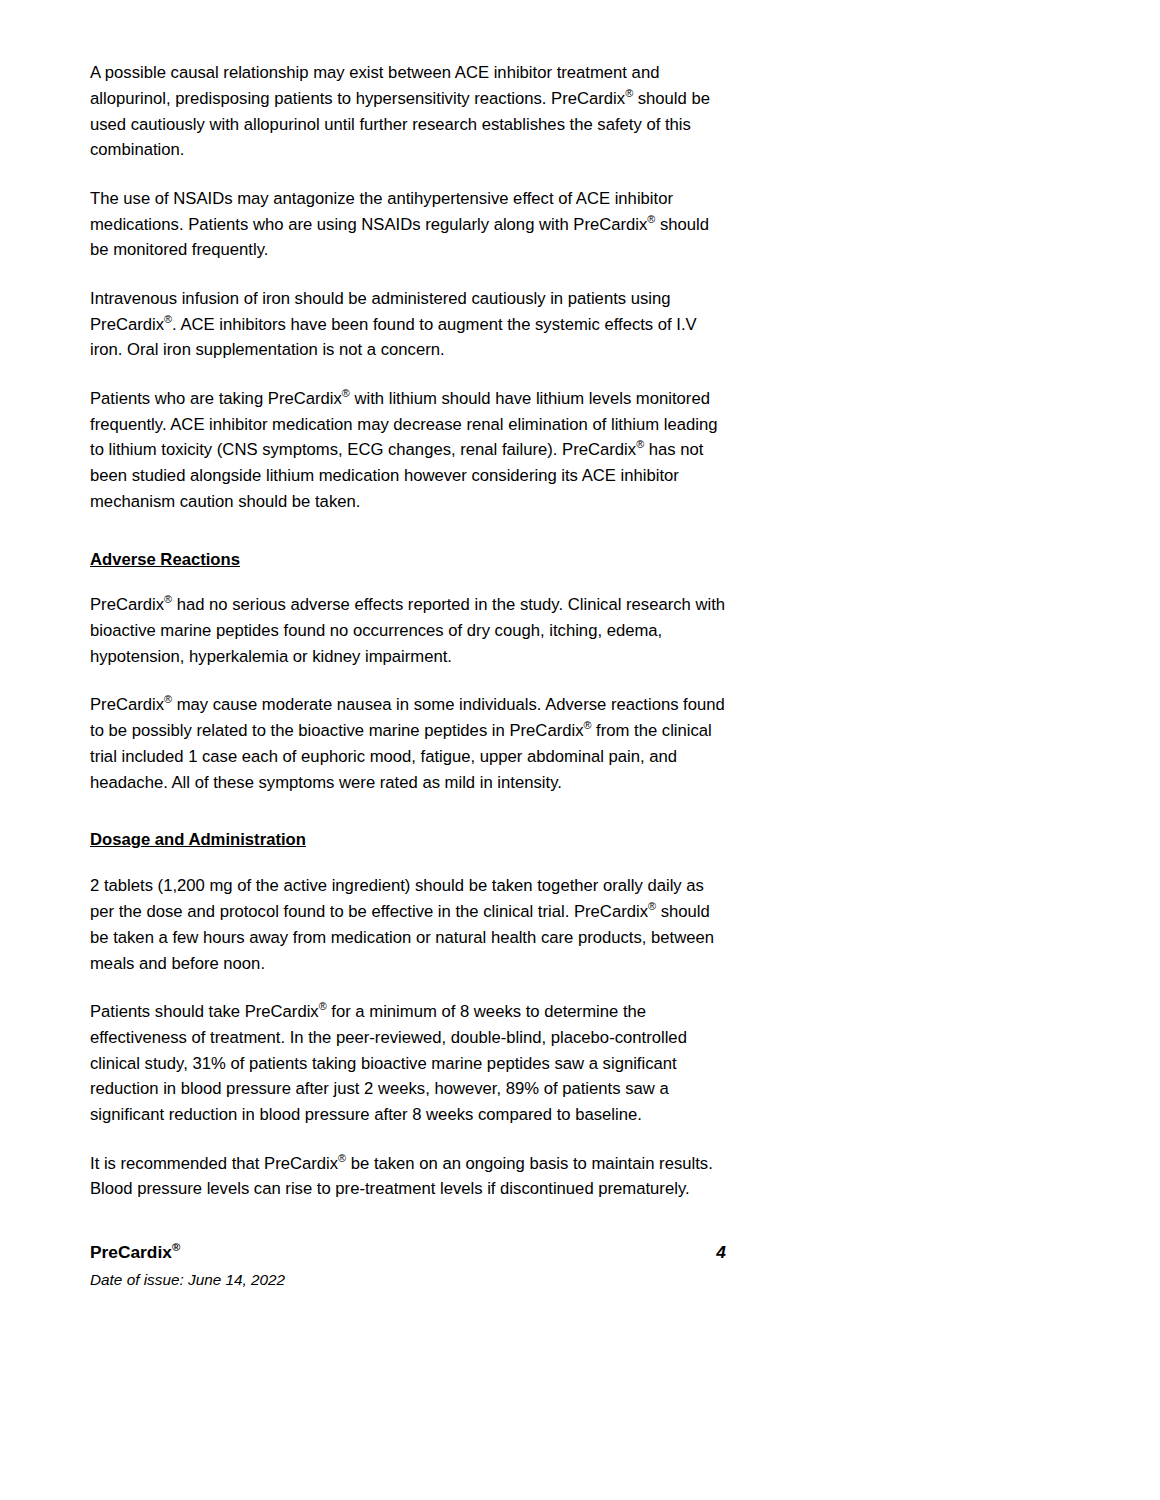A possible causal relationship may exist between ACE inhibitor treatment and allopurinol, predisposing patients to hypersensitivity reactions. PreCardix® should be used cautiously with allopurinol until further research establishes the safety of this combination.
The use of NSAIDs may antagonize the antihypertensive effect of ACE inhibitor medications. Patients who are using NSAIDs regularly along with PreCardix® should be monitored frequently.
Intravenous infusion of iron should be administered cautiously in patients using PreCardix®. ACE inhibitors have been found to augment the systemic effects of I.V iron. Oral iron supplementation is not a concern.
Patients who are taking PreCardix® with lithium should have lithium levels monitored frequently. ACE inhibitor medication may decrease renal elimination of lithium leading to lithium toxicity (CNS symptoms, ECG changes, renal failure). PreCardix® has not been studied alongside lithium medication however considering its ACE inhibitor mechanism caution should be taken.
Adverse Reactions
PreCardix® had no serious adverse effects reported in the study. Clinical research with bioactive marine peptides found no occurrences of dry cough, itching, edema, hypotension, hyperkalemia or kidney impairment.
PreCardix® may cause moderate nausea in some individuals. Adverse reactions found to be possibly related to the bioactive marine peptides in PreCardix® from the clinical trial included 1 case each of euphoric mood, fatigue, upper abdominal pain, and headache. All of these symptoms were rated as mild in intensity.
Dosage and Administration
2 tablets (1,200 mg of the active ingredient) should be taken together orally daily as per the dose and protocol found to be effective in the clinical trial. PreCardix® should be taken a few hours away from medication or natural health care products, between meals and before noon.
Patients should take PreCardix® for a minimum of 8 weeks to determine the effectiveness of treatment. In the peer-reviewed, double-blind, placebo-controlled clinical study, 31% of patients taking bioactive marine peptides saw a significant reduction in blood pressure after just 2 weeks, however, 89% of patients saw a significant reduction in blood pressure after 8 weeks compared to baseline.
It is recommended that PreCardix® be taken on an ongoing basis to maintain results. Blood pressure levels can rise to pre-treatment levels if discontinued prematurely.
PreCardix®
Date of issue: June 14, 2022
4